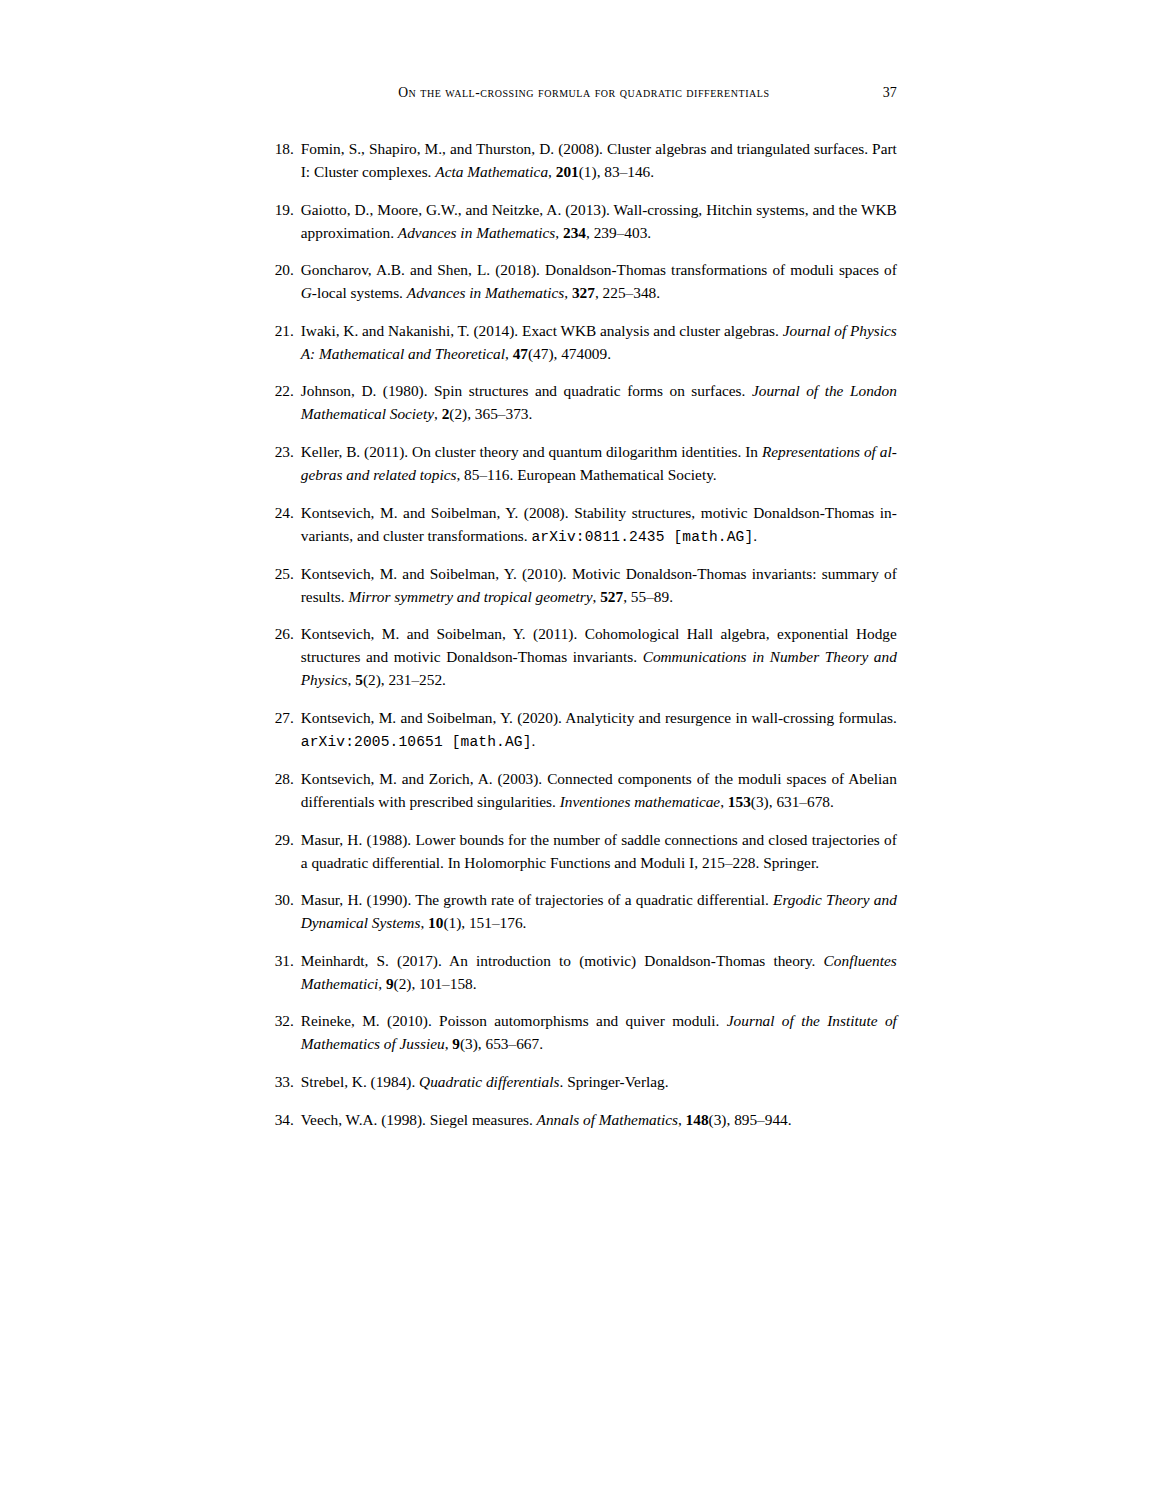On the wall-crossing formula for quadratic differentials 37
Fomin, S., Shapiro, M., and Thurston, D. (2008). Cluster algebras and triangulated surfaces. Part I: Cluster complexes. Acta Mathematica, 201(1), 83–146.
Gaiotto, D., Moore, G.W., and Neitzke, A. (2013). Wall-crossing, Hitchin systems, and the WKB approximation. Advances in Mathematics, 234, 239–403.
Goncharov, A.B. and Shen, L. (2018). Donaldson-Thomas transformations of moduli spaces of G-local systems. Advances in Mathematics, 327, 225–348.
Iwaki, K. and Nakanishi, T. (2014). Exact WKB analysis and cluster algebras. Journal of Physics A: Mathematical and Theoretical, 47(47), 474009.
Johnson, D. (1980). Spin structures and quadratic forms on surfaces. Journal of the London Mathematical Society, 2(2), 365–373.
Keller, B. (2011). On cluster theory and quantum dilogarithm identities. In Representations of algebras and related topics, 85–116. European Mathematical Society.
Kontsevich, M. and Soibelman, Y. (2008). Stability structures, motivic Donaldson-Thomas invariants, and cluster transformations. arXiv:0811.2435 [math.AG].
Kontsevich, M. and Soibelman, Y. (2010). Motivic Donaldson-Thomas invariants: summary of results. Mirror symmetry and tropical geometry, 527, 55–89.
Kontsevich, M. and Soibelman, Y. (2011). Cohomological Hall algebra, exponential Hodge structures and motivic Donaldson-Thomas invariants. Communications in Number Theory and Physics, 5(2), 231–252.
Kontsevich, M. and Soibelman, Y. (2020). Analyticity and resurgence in wall-crossing formulas. arXiv:2005.10651 [math.AG].
Kontsevich, M. and Zorich, A. (2003). Connected components of the moduli spaces of Abelian differentials with prescribed singularities. Inventiones mathematicae, 153(3), 631–678.
Masur, H. (1988). Lower bounds for the number of saddle connections and closed trajectories of a quadratic differential. In Holomorphic Functions and Moduli I, 215–228. Springer.
Masur, H. (1990). The growth rate of trajectories of a quadratic differential. Ergodic Theory and Dynamical Systems, 10(1), 151–176.
Meinhardt, S. (2017). An introduction to (motivic) Donaldson-Thomas theory. Confluentes Mathematici, 9(2), 101–158.
Reineke, M. (2010). Poisson automorphisms and quiver moduli. Journal of the Institute of Mathematics of Jussieu, 9(3), 653–667.
Strebel, K. (1984). Quadratic differentials. Springer-Verlag.
Veech, W.A. (1998). Siegel measures. Annals of Mathematics, 148(3), 895–944.